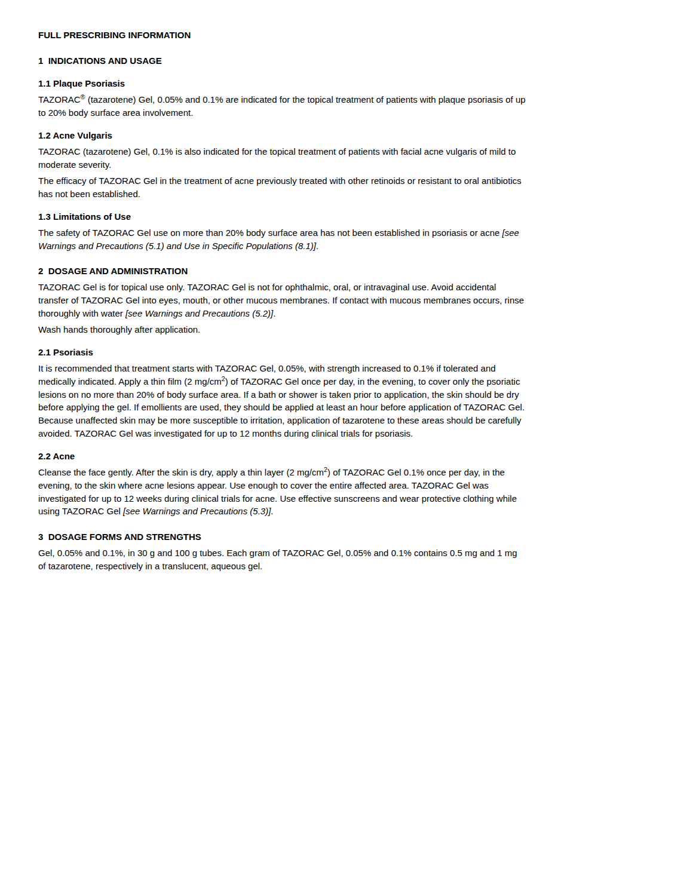FULL PRESCRIBING INFORMATION
1 INDICATIONS AND USAGE
1.1 Plaque Psoriasis
TAZORAC® (tazarotene) Gel, 0.05% and 0.1% are indicated for the topical treatment of patients with plaque psoriasis of up to 20% body surface area involvement.
1.2 Acne Vulgaris
TAZORAC (tazarotene) Gel, 0.1% is also indicated for the topical treatment of patients with facial acne vulgaris of mild to moderate severity.
The efficacy of TAZORAC Gel in the treatment of acne previously treated with other retinoids or resistant to oral antibiotics has not been established.
1.3 Limitations of Use
The safety of TAZORAC Gel use on more than 20% body surface area has not been established in psoriasis or acne [see Warnings and Precautions (5.1) and Use in Specific Populations (8.1)].
2 DOSAGE AND ADMINISTRATION
TAZORAC Gel is for topical use only. TAZORAC Gel is not for ophthalmic, oral, or intravaginal use. Avoid accidental transfer of TAZORAC Gel into eyes, mouth, or other mucous membranes. If contact with mucous membranes occurs, rinse thoroughly with water [see Warnings and Precautions (5.2)].
Wash hands thoroughly after application.
2.1 Psoriasis
It is recommended that treatment starts with TAZORAC Gel, 0.05%, with strength increased to 0.1% if tolerated and medically indicated. Apply a thin film (2 mg/cm2) of TAZORAC Gel once per day, in the evening, to cover only the psoriatic lesions on no more than 20% of body surface area. If a bath or shower is taken prior to application, the skin should be dry before applying the gel. If emollients are used, they should be applied at least an hour before application of TAZORAC Gel. Because unaffected skin may be more susceptible to irritation, application of tazarotene to these areas should be carefully avoided. TAZORAC Gel was investigated for up to 12 months during clinical trials for psoriasis.
2.2 Acne
Cleanse the face gently. After the skin is dry, apply a thin layer (2 mg/cm2) of TAZORAC Gel 0.1% once per day, in the evening, to the skin where acne lesions appear. Use enough to cover the entire affected area. TAZORAC Gel was investigated for up to 12 weeks during clinical trials for acne. Use effective sunscreens and wear protective clothing while using TAZORAC Gel [see Warnings and Precautions (5.3)].
3 DOSAGE FORMS AND STRENGTHS
Gel, 0.05% and 0.1%, in 30 g and 100 g tubes. Each gram of TAZORAC Gel, 0.05% and 0.1% contains 0.5 mg and 1 mg of tazarotene, respectively in a translucent, aqueous gel.